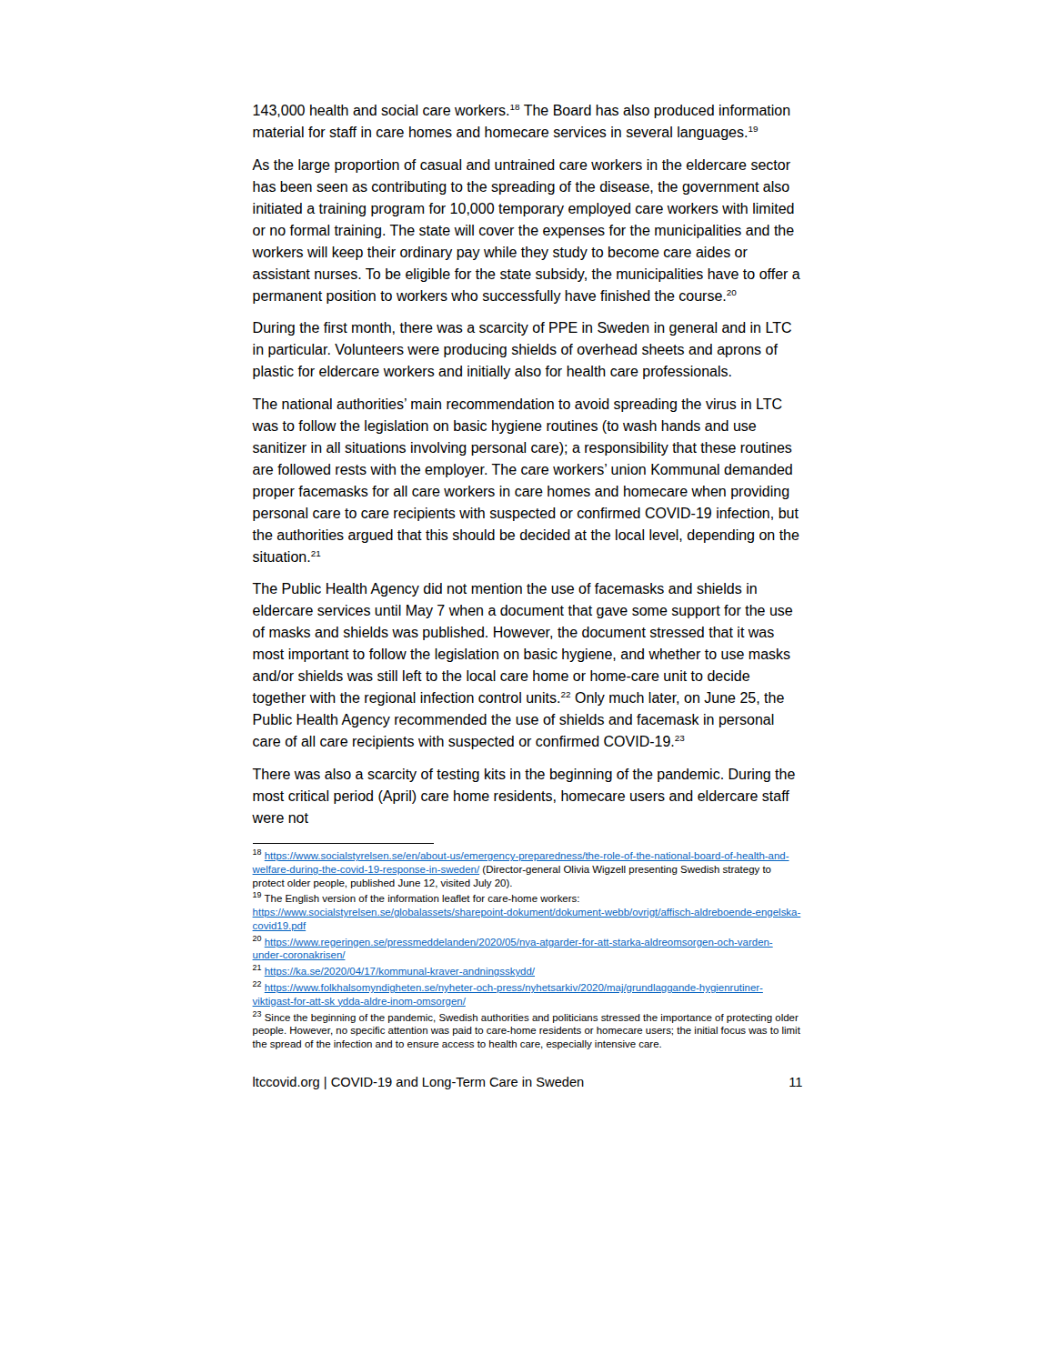143,000 health and social care workers.18 The Board has also produced information material for staff in care homes and homecare services in several languages.19
As the large proportion of casual and untrained care workers in the eldercare sector has been seen as contributing to the spreading of the disease, the government also initiated a training program for 10,000 temporary employed care workers with limited or no formal training. The state will cover the expenses for the municipalities and the workers will keep their ordinary pay while they study to become care aides or assistant nurses. To be eligible for the state subsidy, the municipalities have to offer a permanent position to workers who successfully have finished the course.20
During the first month, there was a scarcity of PPE in Sweden in general and in LTC in particular. Volunteers were producing shields of overhead sheets and aprons of plastic for eldercare workers and initially also for health care professionals.
The national authorities’ main recommendation to avoid spreading the virus in LTC was to follow the legislation on basic hygiene routines (to wash hands and use sanitizer in all situations involving personal care); a responsibility that these routines are followed rests with the employer. The care workers’ union Kommunal demanded proper facemasks for all care workers in care homes and homecare when providing personal care to care recipients with suspected or confirmed COVID-19 infection, but the authorities argued that this should be decided at the local level, depending on the situation.21
The Public Health Agency did not mention the use of facemasks and shields in eldercare services until May 7 when a document that gave some support for the use of masks and shields was published. However, the document stressed that it was most important to follow the legislation on basic hygiene, and whether to use masks and/or shields was still left to the local care home or home-care unit to decide together with the regional infection control units.22 Only much later, on June 25, the Public Health Agency recommended the use of shields and facemask in personal care of all care recipients with suspected or confirmed COVID-19.23
There was also a scarcity of testing kits in the beginning of the pandemic. During the most critical period (April) care home residents, homecare users and eldercare staff were not
18 https://www.socialstyrelsen.se/en/about-us/emergency-preparedness/the-role-of-the-national-board-of-health-and-welfare-during-the-covid-19-response-in-sweden/ (Director-general Olivia Wigzell presenting Swedish strategy to protect older people, published June 12, visited July 20).
19 The English version of the information leaflet for care-home workers: https://www.socialstyrelsen.se/globalassets/sharepoint-dokument/dokument-webb/ovrigt/affisch-aldreboende-engelska-covid19.pdf
20 https://www.regeringen.se/pressmeddelanden/2020/05/nya-atgarder-for-att-starka-aldreomsorgen-och-varden-under-coronakrisen/
21 https://ka.se/2020/04/17/kommunal-kraver-andningsskydd/
22 https://www.folkhalsomyndigheten.se/nyheter-och-press/nyhetsarkiv/2020/maj/grundlaggande-hygienrutiner-viktigast-for-att-sk ydda-aldre-inom-omsorgen/
23 Since the beginning of the pandemic, Swedish authorities and politicians stressed the importance of protecting older people. However, no specific attention was paid to care-home residents or homecare users; the initial focus was to limit the spread of the infection and to ensure access to health care, especially intensive care.
ltccovid.org | COVID-19 and Long-Term Care in Sweden 11